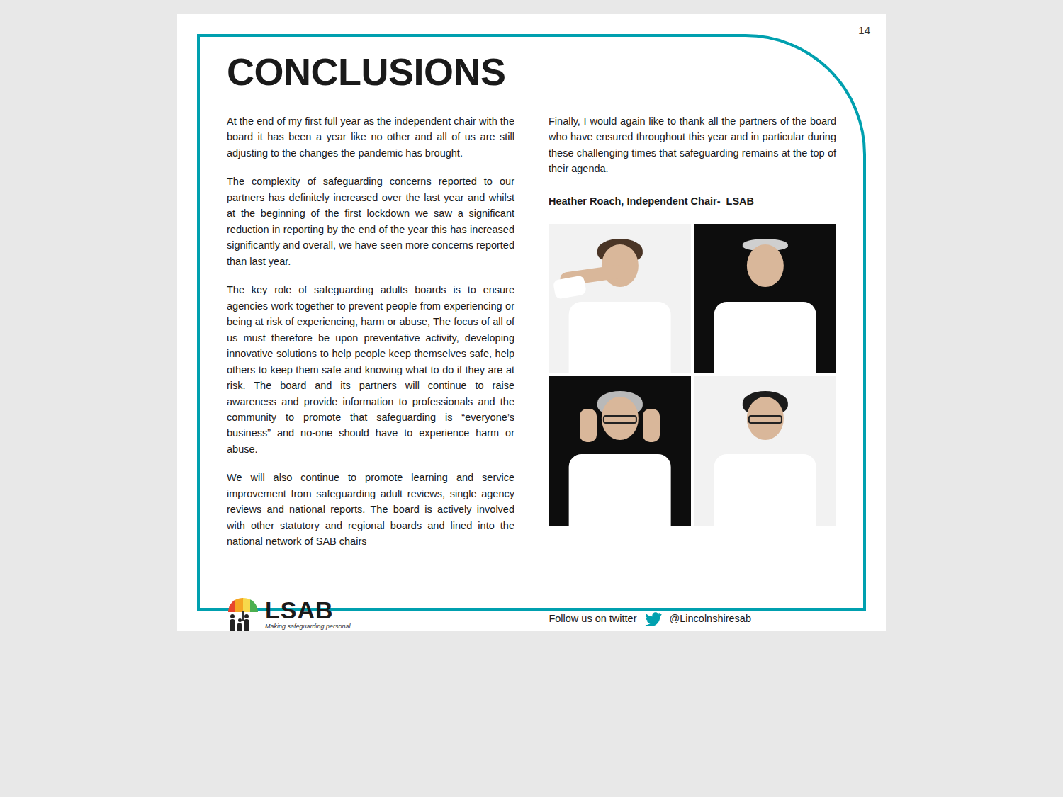14
CONCLUSIONS
At the end of my first full year as the independent chair with the board it has been a year like no other and all of us are still adjusting to the changes the pandemic has brought.
The complexity of safeguarding concerns reported to our partners has definitely increased over the last year and whilst at the beginning of the first lockdown we saw a significant reduction in reporting by the end of the year this has increased significantly and overall, we have seen more concerns reported than last year.
The key role of safeguarding adults boards is to ensure agencies work together to prevent people from experiencing or being at risk of experiencing, harm or abuse, The focus of all of us must therefore be upon preventative activity, developing innovative solutions to help people keep themselves safe, help others to keep them safe and knowing what to do if they are at risk. The board and its partners will continue to raise awareness and provide information to professionals and the community to promote that safeguarding is “everyone’s business” and no-one should have to experience harm or abuse.
We will also continue to promote learning and service improvement from safeguarding adult reviews, single agency reviews and national reports. The board is actively involved with other statutory and regional boards and lined into the national network of SAB chairs
Finally, I would again like to thank all the partners of the board who have ensured throughout this year and in particular during these challenging times that safeguarding remains at the top of their agenda.
Heather Roach, Independent Chair- LSAB
LSAB
Making safeguarding personal
Follow us on twitter @Lincolnshiresab